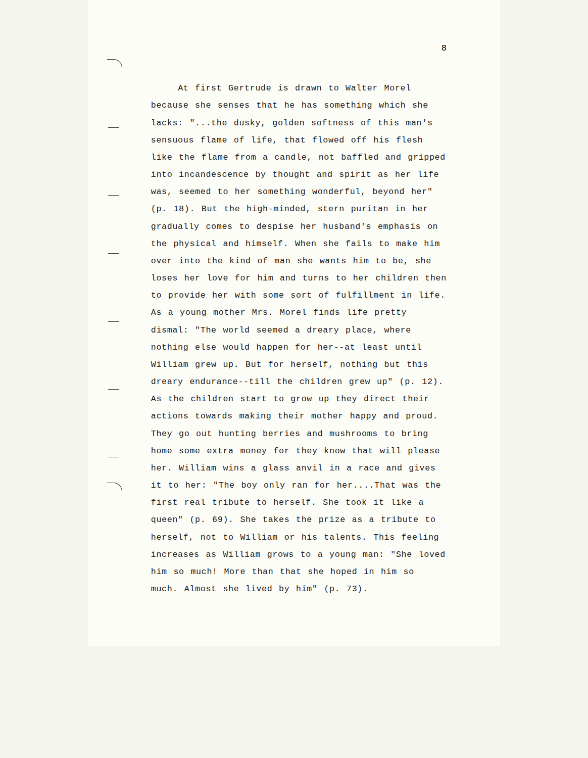8
At first Gertrude is drawn to Walter Morel because she senses that he has something which she lacks: "...the dusky, golden softness of this man's sensuous flame of life, that flowed off his flesh like the flame from a candle, not baffled and gripped into incandescence by thought and spirit as her life was, seemed to her something wonderful, beyond her" (p. 18). But the high-minded, stern puritan in her gradually comes to despise her husband's emphasis on the physical and himself. When she fails to make him over into the kind of man she wants him to be, she loses her love for him and turns to her children then to provide her with some sort of fulfillment in life. As a young mother Mrs. Morel finds life pretty dismal: "The world seemed a dreary place, where nothing else would happen for her--at least until William grew up. But for herself, nothing but this dreary endurance--till the children grew up" (p. 12). As the children start to grow up they direct their actions towards making their mother happy and proud. They go out hunting berries and mushrooms to bring home some extra money for they know that will please her. William wins a glass anvil in a race and gives it to her: "The boy only ran for her....That was the first real tribute to herself. She took it like a queen" (p. 69). She takes the prize as a tribute to herself, not to William or his talents. This feeling increases as William grows to a young man: "She loved him so much! More than that she hoped in him so much. Almost she lived by him" (p. 73).